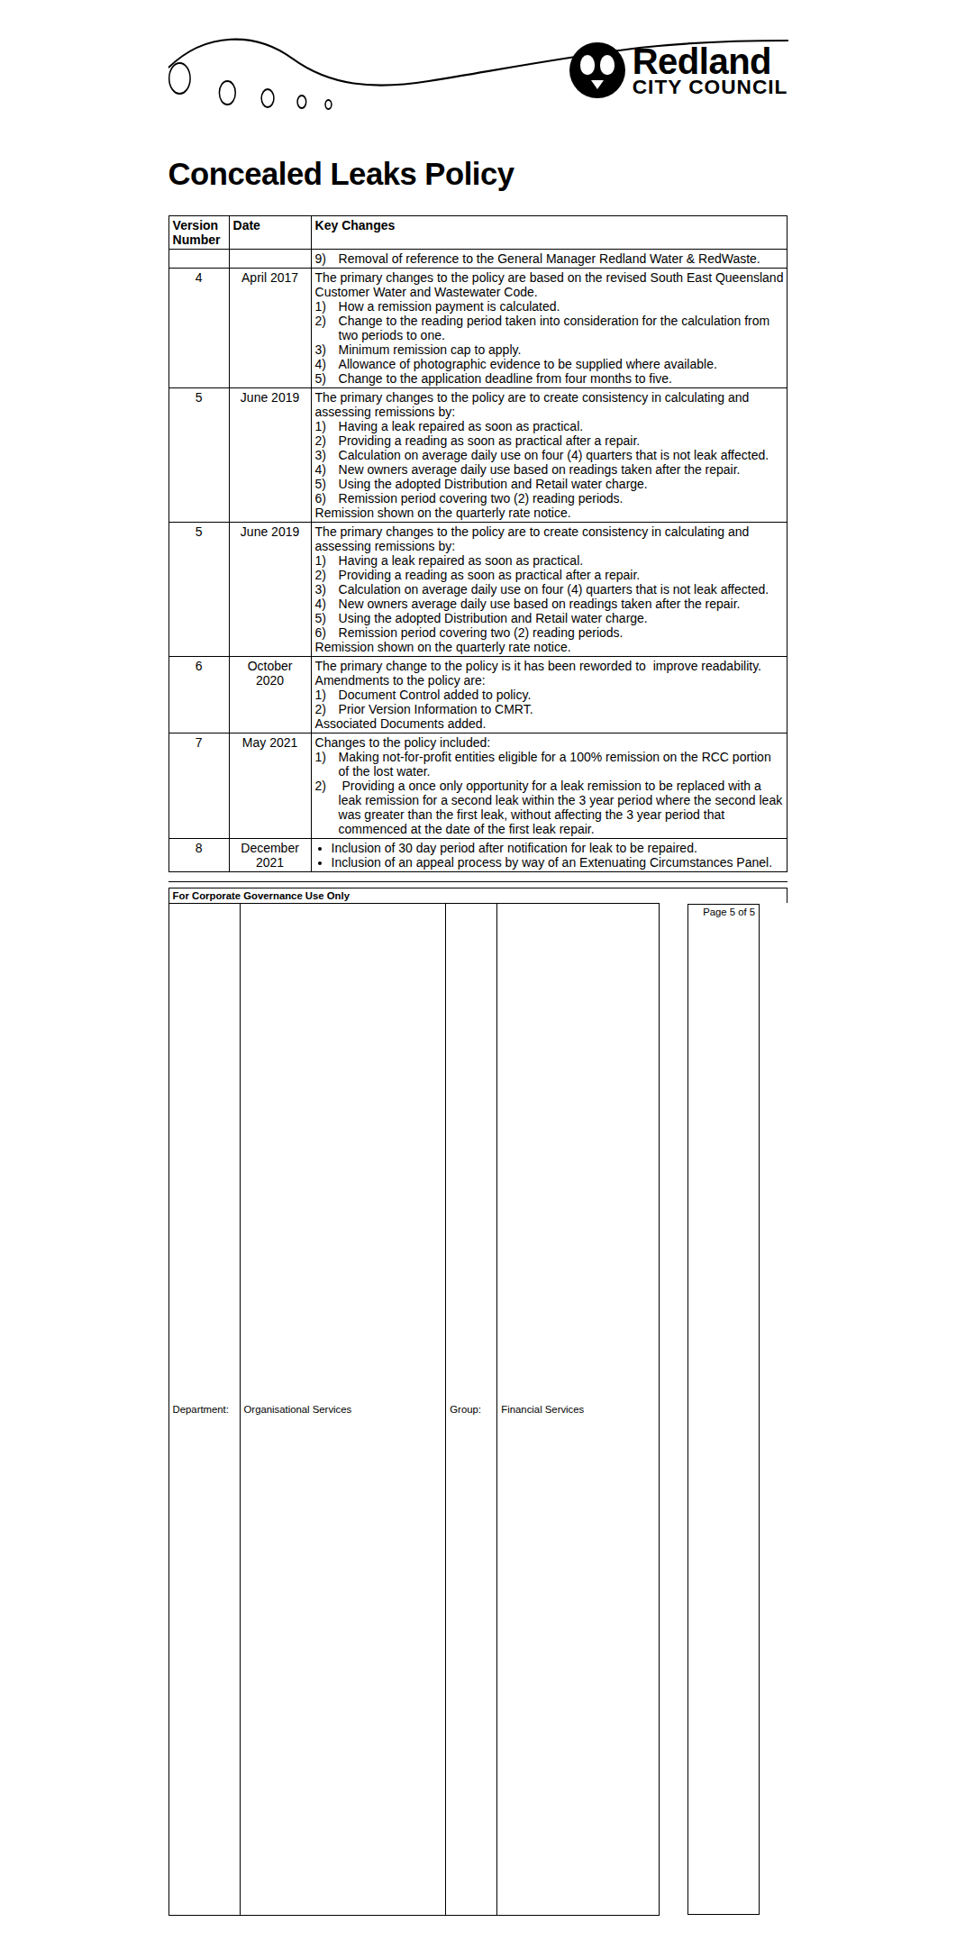Redland CITY COUNCIL
Concealed Leaks Policy
| Version Number | Date | Key Changes |
| --- | --- | --- |
| | | 9) Removal of reference to the General Manager Redland Water & RedWaste. |
| 4 | April 2017 | The primary changes to the policy are based on the revised South East Queensland Customer Water and Wastewater Code. 1) How a remission payment is calculated. 2) Change to the reading period taken into consideration for the calculation from two periods to one. 3) Minimum remission cap to apply. 4) Allowance of photographic evidence to be supplied where available. 5) Change to the application deadline from four months to five. |
| 5 | June 2019 | The primary changes to the policy are to create consistency in calculating and assessing remissions by: 1) Having a leak repaired as soon as practical. 2) Providing a reading as soon as practical after a repair. 3) Calculation on average daily use on four (4) quarters that is not leak affected. 4) New owners average daily use based on readings taken after the repair. 5) Using the adopted Distribution and Retail water charge. 6) Remission period covering two (2) reading periods. Remission shown on the quarterly rate notice. |
| 5 | June 2019 | The primary changes to the policy are to create consistency in calculating and assessing remissions by: 1) Having a leak repaired as soon as practical. 2) Providing a reading as soon as practical after a repair. 3) Calculation on average daily use on four (4) quarters that is not leak affected. 4) New owners average daily use based on readings taken after the repair. 5) Using the adopted Distribution and Retail water charge. 6) Remission period covering two (2) reading periods. Remission shown on the quarterly rate notice. |
| 6 | October 2020 | The primary change to the policy is it has been reworded to improve readability. Amendments to the policy are: 1) Document Control added to policy. 2) Prior Version Information to CMRT. Associated Documents added. |
| 7 | May 2021 | Changes to the policy included: 1) Making not-for-profit entities eligible for a 100% remission on the RCC portion of the lost water. 2) Providing a once only opportunity for a leak remission to be replaced with a leak remission for a second leak within the 3 year period where the second leak was greater than the first leak, without affecting the 3 year period that commenced at the date of the first leak repair. |
| 8 | December 2021 | Inclusion of 30 day period after notification for leak to be repaired. Inclusion of an appeal process by way of an Extenuating Circumstances Panel. |
For Corporate Governance Use Only
| Department: | Organisational Services | Group: | Financial Services | Page 5 of 5 |